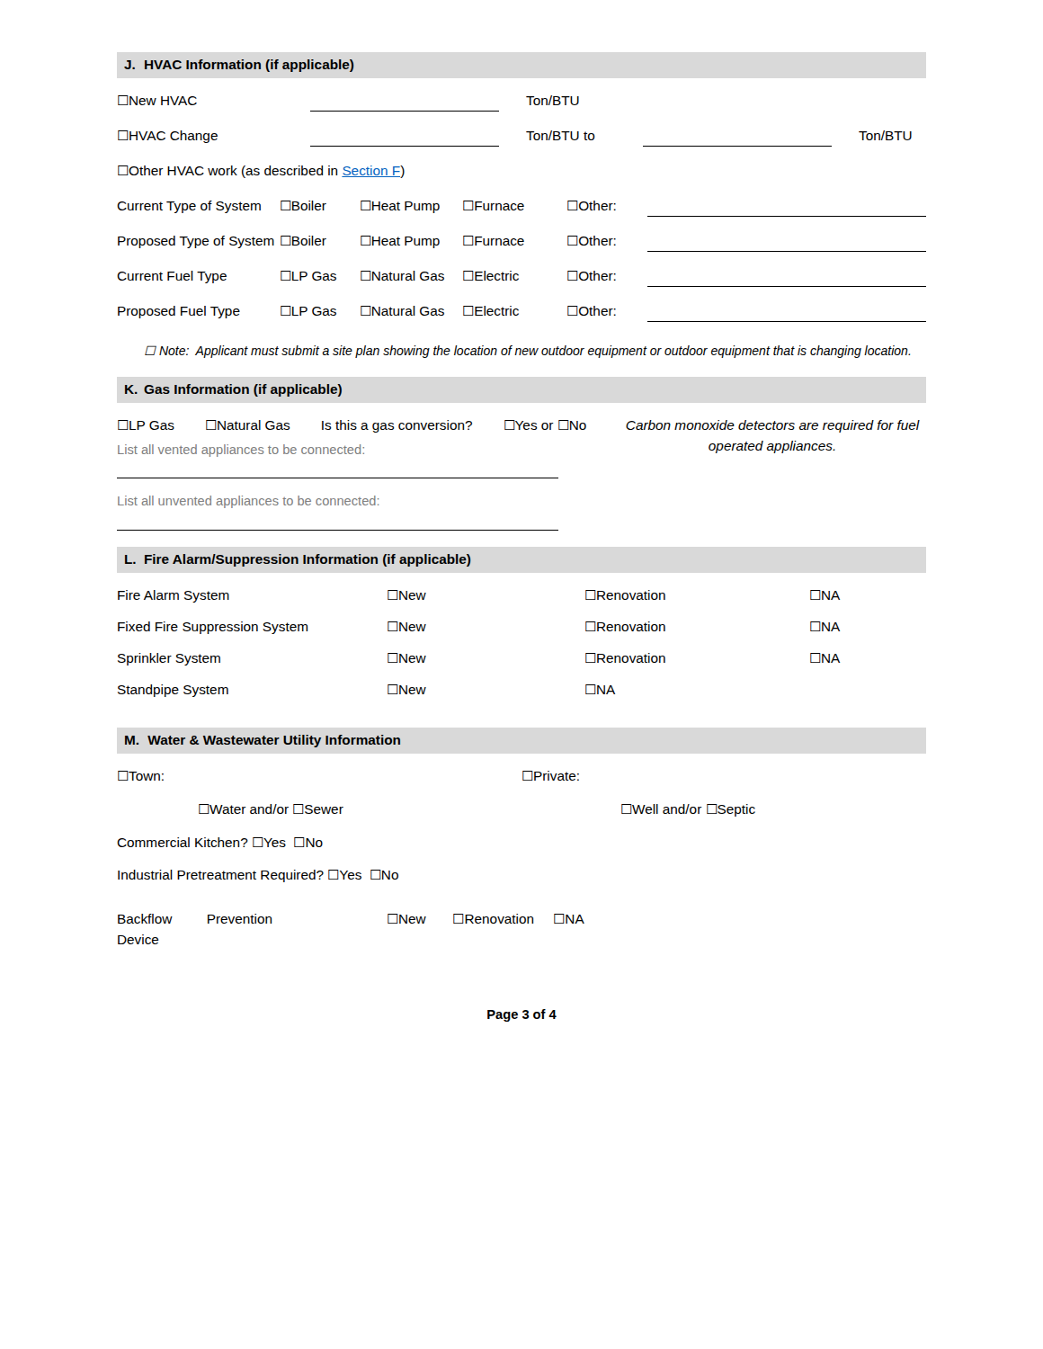J. HVAC Information (if applicable)
| ☐ New HVAC | | Ton/BTU | | |
| ☐ HVAC Change | | Ton/BTU to | | Ton/BTU |
☐Other HVAC work (as described in Section F)
| Current Type of System | ☐ Boiler | ☐ Heat Pump | ☐ Furnace | ☐ Other: | |
| Proposed Type of System | ☐ Boiler | ☐ Heat Pump | ☐ Furnace | ☐ Other: | |
| Current Fuel Type | ☐ LP Gas | ☐ Natural Gas | ☐ Electric | ☐ Other: | |
| Proposed Fuel Type | ☐ LP Gas | ☐ Natural Gas | ☐ Electric | ☐ Other: | |
☐ Note: Applicant must submit a site plan showing the location of new outdoor equipment or outdoor equipment that is changing location.
K. Gas Information (if applicable)
| ☐ LP Gas ☐ Natural Gas Is this a gas conversion? ☐ Yes or ☐ No List all vented appliances to be connected: List all unvented appliances to be connected: | Carbon monoxide detectors are required for fuel operated appliances. |
L. Fire Alarm/Suppression Information (if applicable)
| Fire Alarm System | ☐ New | ☐ Renovation | ☐ NA |
| Fixed Fire Suppression System | ☐ New | ☐ Renovation | ☐ NA |
| Sprinkler System | ☐ New | ☐ Renovation | ☐ NA |
| Standpipe System | ☐ New | ☐ NA | |
M. Water & Wastewater Utility Information
| ☐ Town: | ☐ Private: |
| ☐ Water and/or ☐ Sewer | ☐ Well and/or ☐ Septic |
Commercial Kitchen? ☐Yes ☐No
Industrial Pretreatment Required? ☐Yes ☐No
Backflow Prevention☐New ☐Renovation ☐NA
Device
Page 3 of 4